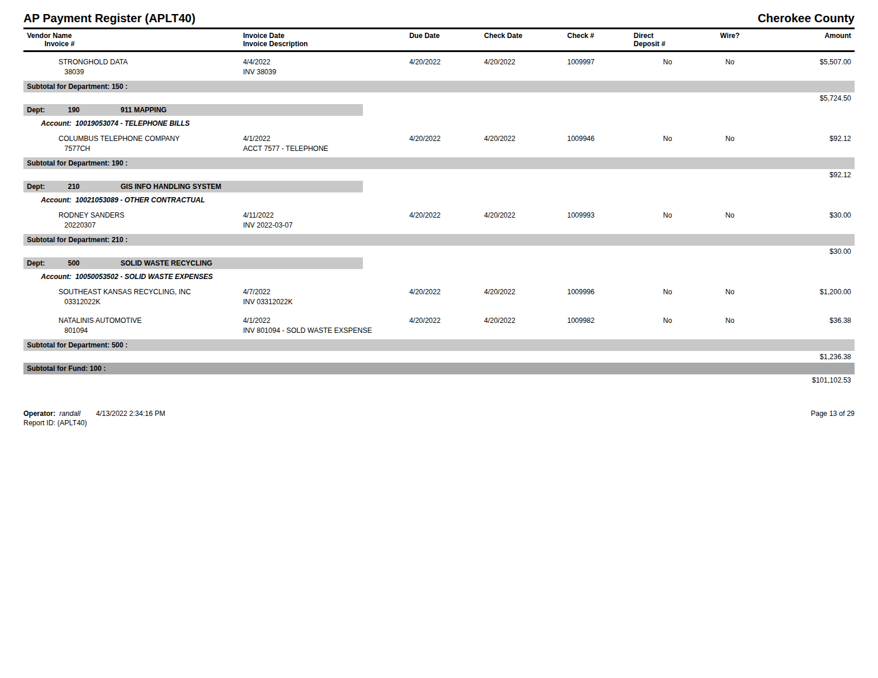AP Payment Register (APLT40)
Cherokee County
| Vendor Name Invoice # | Invoice Date Invoice Description | Due Date | Check Date | Check # | Direct Deposit # | Wire? | Amount |
| --- | --- | --- | --- | --- | --- | --- | --- |
| STRONGHOLD DATA | 4/4/2022 | 4/20/2022 | 4/20/2022 | 1009997 | No | No | $5,507.00 |
| 38039 | INV 38039 | | | | | | |
| Subtotal for Department: 150 : |
| $5,724.50 |
| Dept: 190 911 MAPPING |
| Account: 10019053074 - TELEPHONE BILLS |
| COLUMBUS TELEPHONE COMPANY | 4/1/2022 | 4/20/2022 | 4/20/2022 | 1009946 | No | No | $92.12 |
| 7577CH | ACCT 7577 - TELEPHONE | | | | | | |
| Subtotal for Department: 190 : |
| $92.12 |
| Dept: 210 GIS INFO HANDLING SYSTEM |
| Account: 10021053089 - OTHER CONTRACTUAL |
| RODNEY SANDERS | 4/11/2022 | 4/20/2022 | 4/20/2022 | 1009993 | No | No | $30.00 |
| 20220307 | INV 2022-03-07 | | | | | | |
| Subtotal for Department: 210 : |
| $30.00 |
| Dept: 500 SOLID WASTE RECYCLING |
| Account: 10050053502 - SOLID WASTE EXPENSES |
| SOUTHEAST KANSAS RECYCLING, INC | 4/7/2022 | 4/20/2022 | 4/20/2022 | 1009996 | No | No | $1,200.00 |
| 03312022K | INV 03312022K | | | | | | |
| NATALINIS AUTOMOTIVE | 4/1/2022 | 4/20/2022 | 4/20/2022 | 1009982 | No | No | $36.38 |
| 801094 | INV 801094 - SOLD WASTE EXSPENSE | | | | | | |
| Subtotal for Department: 500 : |
| $1,236.38 |
| Subtotal for Fund: 100 : |
| $101,102.53 |
Operator: randall 4/13/2022 2:34:16 PM
Report ID: (APLT40)
Page 13 of 29